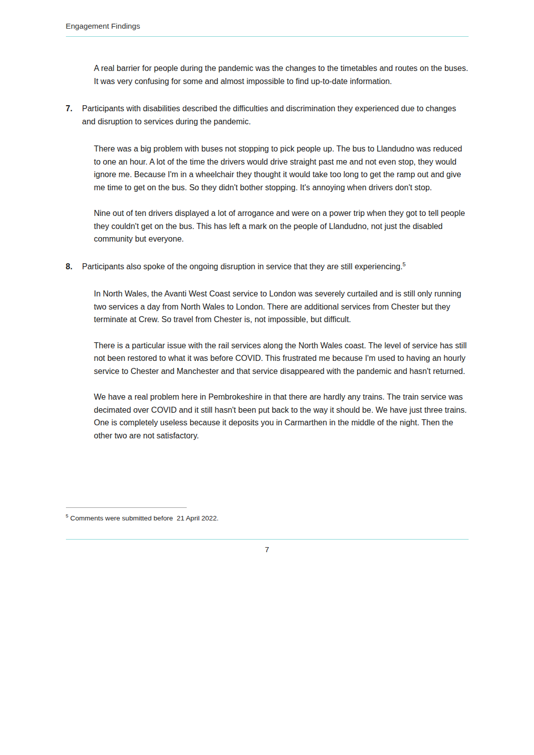Engagement Findings
A real barrier for people during the pandemic was the changes to the timetables and routes on the buses. It was very confusing for some and almost impossible to find up-to-date information.
7. Participants with disabilities described the difficulties and discrimination they experienced due to changes and disruption to services during the pandemic.
There was a big problem with buses not stopping to pick people up. The bus to Llandudno was reduced to one an hour. A lot of the time the drivers would drive straight past me and not even stop, they would ignore me. Because I'm in a wheelchair they thought it would take too long to get the ramp out and give me time to get on the bus. So they didn't bother stopping. It's annoying when drivers don't stop.
Nine out of ten drivers displayed a lot of arrogance and were on a power trip when they got to tell people they couldn't get on the bus. This has left a mark on the people of Llandudno, not just the disabled community but everyone.
8. Participants also spoke of the ongoing disruption in service that they are still experiencing.5
In North Wales, the Avanti West Coast service to London was severely curtailed and is still only running two services a day from North Wales to London. There are additional services from Chester but they terminate at Crew. So travel from Chester is, not impossible, but difficult.
There is a particular issue with the rail services along the North Wales coast. The level of service has still not been restored to what it was before COVID. This frustrated me because I'm used to having an hourly service to Chester and Manchester and that service disappeared with the pandemic and hasn't returned.
We have a real problem here in Pembrokeshire in that there are hardly any trains. The train service was decimated over COVID and it still hasn't been put back to the way it should be. We have just three trains. One is completely useless because it deposits you in Carmarthen in the middle of the night. Then the other two are not satisfactory.
5 Comments were submitted before 21 April 2022.
7